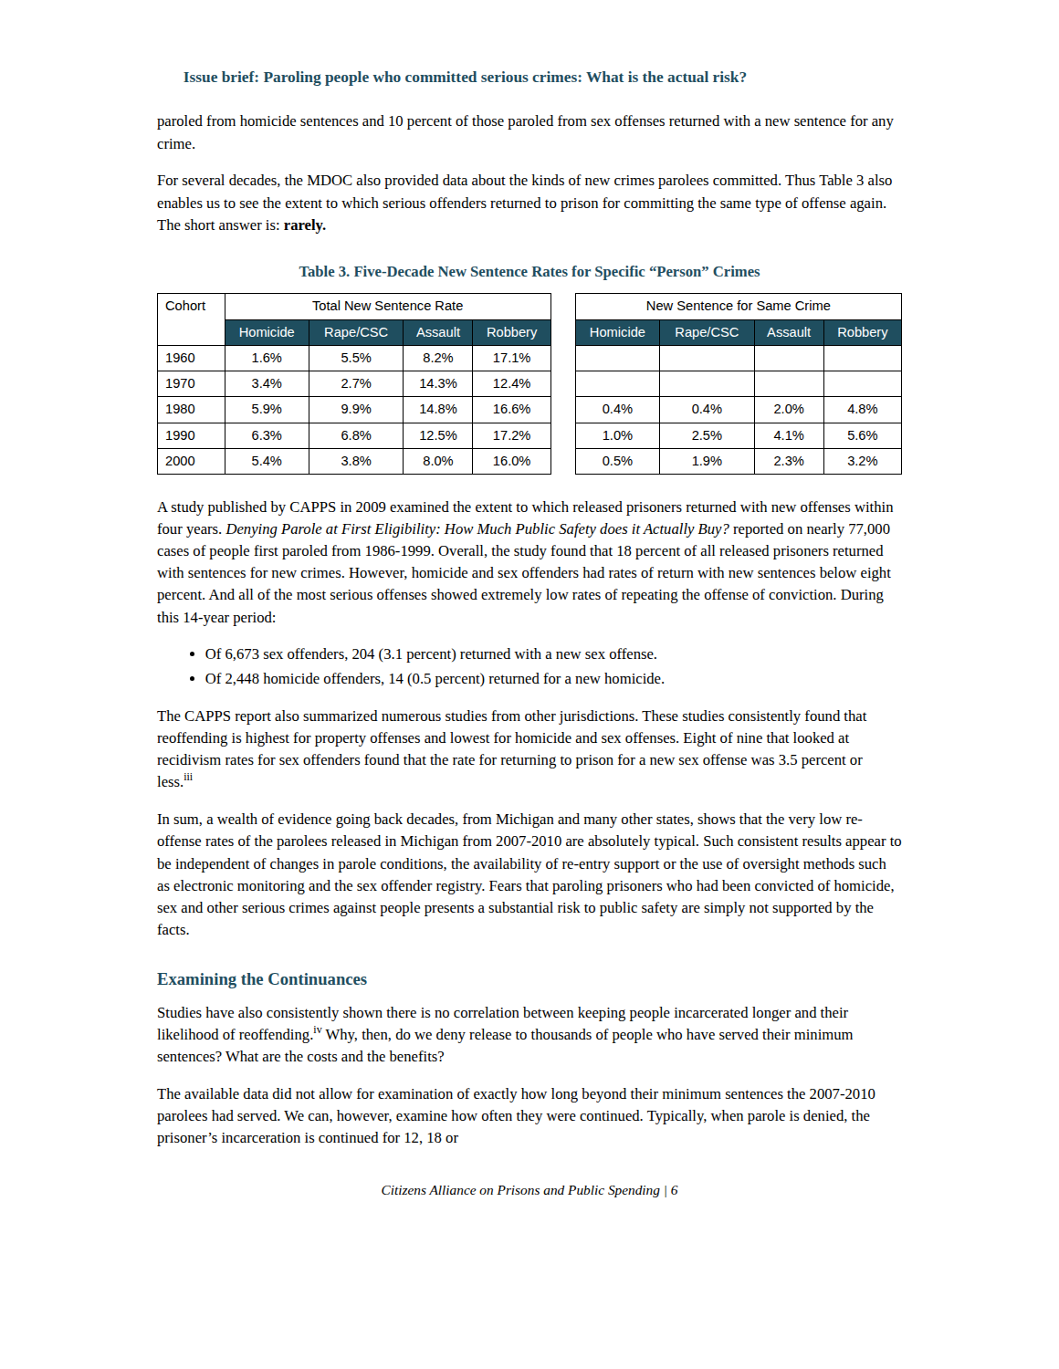Issue brief: Paroling people who committed serious crimes: What is the actual risk?
paroled from homicide sentences and 10 percent of those paroled from sex offenses returned with a new sentence for any crime.
For several decades, the MDOC also provided data about the kinds of new crimes parolees committed. Thus Table 3 also enables us to see the extent to which serious offenders returned to prison for committing the same type of offense again. The short answer is: rarely.
Table 3. Five-Decade New Sentence Rates for Specific “Person” Crimes
| Cohort | Total New Sentence Rate | | New Sentence for Same Crime |
| --- | --- | --- | --- |
| Homicide | Rape/CSC | Assault | Robbery | Homicide | Rape/CSC | Assault | Robbery |
| 1960 | 1.6% | 5.5% | 8.2% | 17.1% | | | | | |
| 1970 | 3.4% | 2.7% | 14.3% | 12.4% | | | | | |
| 1980 | 5.9% | 9.9% | 14.8% | 16.6% | | 0.4% | 0.4% | 2.0% | 4.8% |
| 1990 | 6.3% | 6.8% | 12.5% | 17.2% | | 1.0% | 2.5% | 4.1% | 5.6% |
| 2000 | 5.4% | 3.8% | 8.0% | 16.0% | | 0.5% | 1.9% | 2.3% | 3.2% |
A study published by CAPPS in 2009 examined the extent to which released prisoners returned with new offenses within four years. Denying Parole at First Eligibility: How Much Public Safety does it Actually Buy? reported on nearly 77,000 cases of people first paroled from 1986-1999. Overall, the study found that 18 percent of all released prisoners returned with sentences for new crimes. However, homicide and sex offenders had rates of return with new sentences below eight percent. And all of the most serious offenses showed extremely low rates of repeating the offense of conviction. During this 14-year period:
Of 6,673 sex offenders, 204 (3.1 percent) returned with a new sex offense.
Of 2,448 homicide offenders, 14 (0.5 percent) returned for a new homicide.
The CAPPS report also summarized numerous studies from other jurisdictions. These studies consistently found that reoffending is highest for property offenses and lowest for homicide and sex offenses. Eight of nine that looked at recidivism rates for sex offenders found that the rate for returning to prison for a new sex offense was 3.5 percent or less.iii
In sum, a wealth of evidence going back decades, from Michigan and many other states, shows that the very low re-offense rates of the parolees released in Michigan from 2007-2010 are absolutely typical. Such consistent results appear to be independent of changes in parole conditions, the availability of re-entry support or the use of oversight methods such as electronic monitoring and the sex offender registry. Fears that paroling prisoners who had been convicted of homicide, sex and other serious crimes against people presents a substantial risk to public safety are simply not supported by the facts.
Examining the Continuances
Studies have also consistently shown there is no correlation between keeping people incarcerated longer and their likelihood of reoffending.iv Why, then, do we deny release to thousands of people who have served their minimum sentences? What are the costs and the benefits?
The available data did not allow for examination of exactly how long beyond their minimum sentences the 2007-2010 parolees had served. We can, however, examine how often they were continued. Typically, when parole is denied, the prisoner’s incarceration is continued for 12, 18 or
Citizens Alliance on Prisons and Public Spending | 6